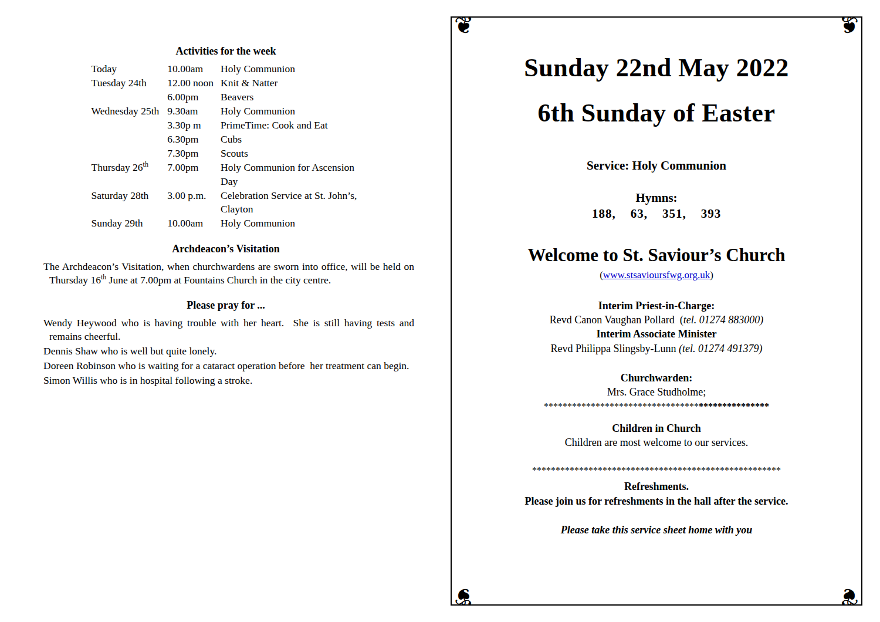Activities for the week
| Today | 10.00am | Holy Communion |
| Tuesday 24th | 12.00 noon | Knit & Natter |
| | 6.00pm | Beavers |
| Wednesday 25th | 9.30am | Holy Communion |
| | 3.30p m | PrimeTime: Cook and Eat |
| | 6.30pm | Cubs |
| | 7.30pm | Scouts |
| Thursday 26 th | 7.00pm | Holy Communion for Ascension Day |
| Saturday 28th | 3.00 p.m. | Celebration Service at St. John’s, Clayton |
| Sunday 29th | 10.00am | Holy Communion |
Archdeacon’s Visitation
The Archdeacon’s Visitation, when churchwardens are sworn into office, will be held on Thursday 16th June at 7.00pm at Fountains Church in the city centre.
Please pray for ...
Wendy Heywood who is having trouble with her heart. She is still having tests and remains cheerful.
Dennis Shaw who is well but quite lonely.
Doreen Robinson who is waiting for a cataract operation before her treatment can begin.
Simon Willis who is in hospital following a stroke.
❦ ❦ ❦ ❦
Sunday 22nd May 2022
6th Sunday of Easter
Service: Holy Communion
Hymns:
188, 63, 351, 393
Welcome to St. Saviour’s Church
(www.stsavioursfwg.org.uk)
Interim Priest-in-Charge:
Revd Canon Vaughan Pollard (tel. 01274 883000)
Interim Associate Minister
Revd Philippa Slingsby-Lunn (tel. 01274 491379)
Churchwarden:
Mrs. Grace Studholme;
************************************************
Children in Church
Children are most welcome to our services.
*****************************************************
Refreshments.
Please join us for refreshments in the hall after the service.
Please take this service sheet home with you